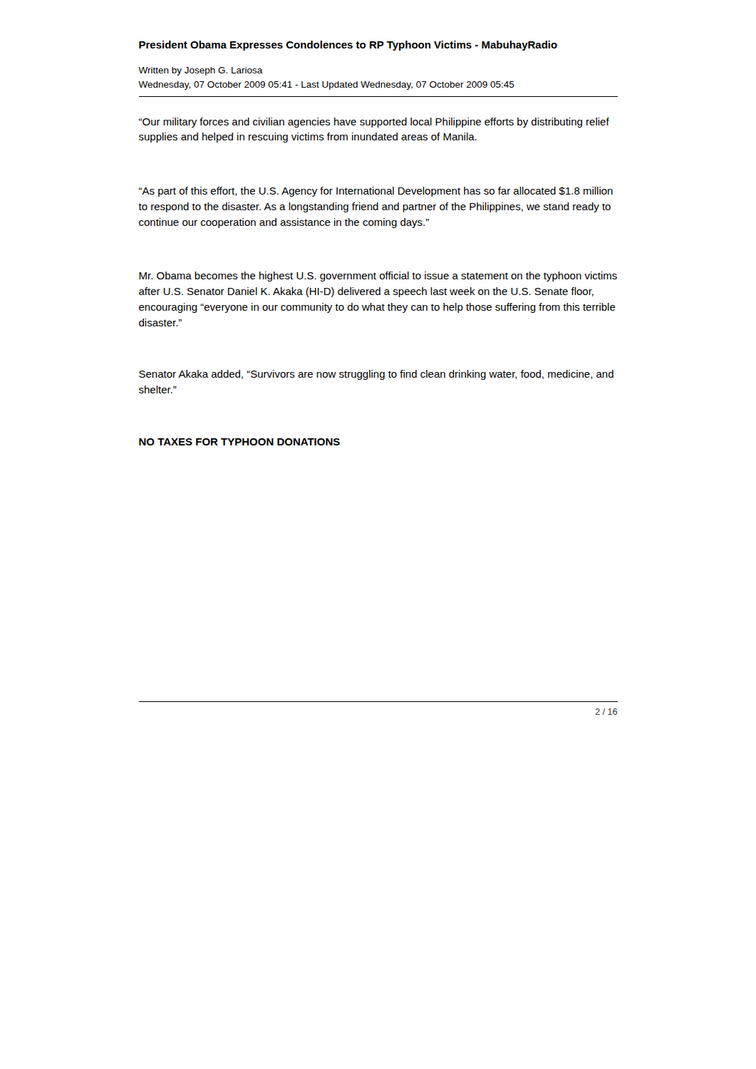President Obama Expresses Condolences to RP Typhoon Victims - MabuhayRadio
Written by Joseph G. Lariosa Wednesday, 07 October 2009 05:41 - Last Updated Wednesday, 07 October 2009 05:45
“Our military forces and civilian agencies have supported local Philippine efforts by distributing relief supplies and helped in rescuing victims from inundated areas of Manila.
“As part of this effort, the U.S. Agency for International Development has so far allocated $1.8 million to respond to the disaster. As a longstanding friend and partner of the Philippines, we stand ready to continue our cooperation and assistance in the coming days.”
Mr. Obama becomes the highest U.S. government official to issue a statement on the typhoon victims after U.S. Senator Daniel K. Akaka (HI-D) delivered a speech last week on the U.S. Senate floor, encouraging “everyone in our community to do what they can to help those suffering from this terrible disaster.”
Senator Akaka added, “Survivors are now struggling to find clean drinking water, food, medicine, and shelter.”
NO TAXES FOR TYPHOON DONATIONS
2 / 16